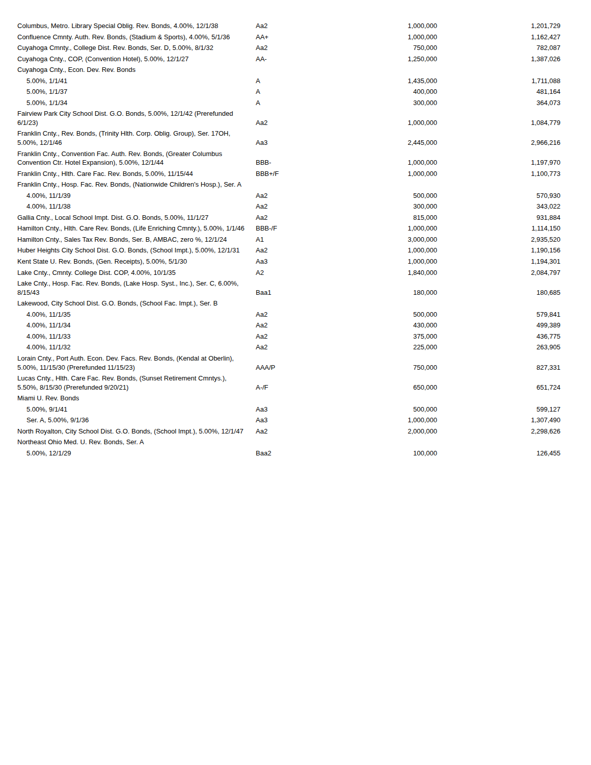| Columbus, Metro. Library Special Oblig. Rev. Bonds, 4.00%, 12/1/38 | Aa2 | 1,000,000 | 1,201,729 |
| Confluence Cmnty. Auth. Rev. Bonds, (Stadium & Sports), 4.00%, 5/1/36 | AA+ | 1,000,000 | 1,162,427 |
| Cuyahoga Cmnty., College Dist. Rev. Bonds, Ser. D, 5.00%, 8/1/32 | Aa2 | 750,000 | 782,087 |
| Cuyahoga Cnty., COP, (Convention Hotel), 5.00%, 12/1/27 | AA- | 1,250,000 | 1,387,026 |
| Cuyahoga Cnty., Econ. Dev. Rev. Bonds | | | |
| 5.00%, 1/1/41 | A | 1,435,000 | 1,711,088 |
| 5.00%, 1/1/37 | A | 400,000 | 481,164 |
| 5.00%, 1/1/34 | A | 300,000 | 364,073 |
| Fairview Park City School Dist. G.O. Bonds, 5.00%, 12/1/42 (Prerefunded 6/1/23) | Aa2 | 1,000,000 | 1,084,779 |
| Franklin Cnty., Rev. Bonds, (Trinity Hlth. Corp. Oblig. Group), Ser. 17OH, 5.00%, 12/1/46 | Aa3 | 2,445,000 | 2,966,216 |
| Franklin Cnty., Convention Fac. Auth. Rev. Bonds, (Greater Columbus Convention Ctr. Hotel Expansion), 5.00%, 12/1/44 | BBB- | 1,000,000 | 1,197,970 |
| Franklin Cnty., Hlth. Care Fac. Rev. Bonds, 5.00%, 11/15/44 | BBB+/F | 1,000,000 | 1,100,773 |
| Franklin Cnty., Hosp. Fac. Rev. Bonds, (Nationwide Children's Hosp.), Ser. A | | | |
| 4.00%, 11/1/39 | Aa2 | 500,000 | 570,930 |
| 4.00%, 11/1/38 | Aa2 | 300,000 | 343,022 |
| Gallia Cnty., Local School Impt. Dist. G.O. Bonds, 5.00%, 11/1/27 | Aa2 | 815,000 | 931,884 |
| Hamilton Cnty., Hlth. Care Rev. Bonds, (Life Enriching Cmnty.), 5.00%, 1/1/46 | BBB-/F | 1,000,000 | 1,114,150 |
| Hamilton Cnty., Sales Tax Rev. Bonds, Ser. B, AMBAC, zero %, 12/1/24 | A1 | 3,000,000 | 2,935,520 |
| Huber Heights City School Dist. G.O. Bonds, (School Impt.), 5.00%, 12/1/31 | Aa2 | 1,000,000 | 1,190,156 |
| Kent State U. Rev. Bonds, (Gen. Receipts), 5.00%, 5/1/30 | Aa3 | 1,000,000 | 1,194,301 |
| Lake Cnty., Cmnty. College Dist. COP, 4.00%, 10/1/35 | A2 | 1,840,000 | 2,084,797 |
| Lake Cnty., Hosp. Fac. Rev. Bonds, (Lake Hosp. Syst., Inc.), Ser. C, 6.00%, 8/15/43 | Baa1 | 180,000 | 180,685 |
| Lakewood, City School Dist. G.O. Bonds, (School Fac. Impt.), Ser. B | | | |
| 4.00%, 11/1/35 | Aa2 | 500,000 | 579,841 |
| 4.00%, 11/1/34 | Aa2 | 430,000 | 499,389 |
| 4.00%, 11/1/33 | Aa2 | 375,000 | 436,775 |
| 4.00%, 11/1/32 | Aa2 | 225,000 | 263,905 |
| Lorain Cnty., Port Auth. Econ. Dev. Facs. Rev. Bonds, (Kendal at Oberlin), 5.00%, 11/15/30 (Prerefunded 11/15/23) | AAA/P | 750,000 | 827,331 |
| Lucas Cnty., Hlth. Care Fac. Rev. Bonds, (Sunset Retirement Cmntys.), 5.50%, 8/15/30 (Prerefunded 9/20/21) | A-/F | 650,000 | 651,724 |
| Miami U. Rev. Bonds | | | |
| 5.00%, 9/1/41 | Aa3 | 500,000 | 599,127 |
| Ser. A, 5.00%, 9/1/36 | Aa3 | 1,000,000 | 1,307,490 |
| North Royalton, City School Dist. G.O. Bonds, (School Impt.), 5.00%, 12/1/47 | Aa2 | 2,000,000 | 2,298,626 |
| Northeast Ohio Med. U. Rev. Bonds, Ser. A | | | |
| 5.00%, 12/1/29 | Baa2 | 100,000 | 126,455 |